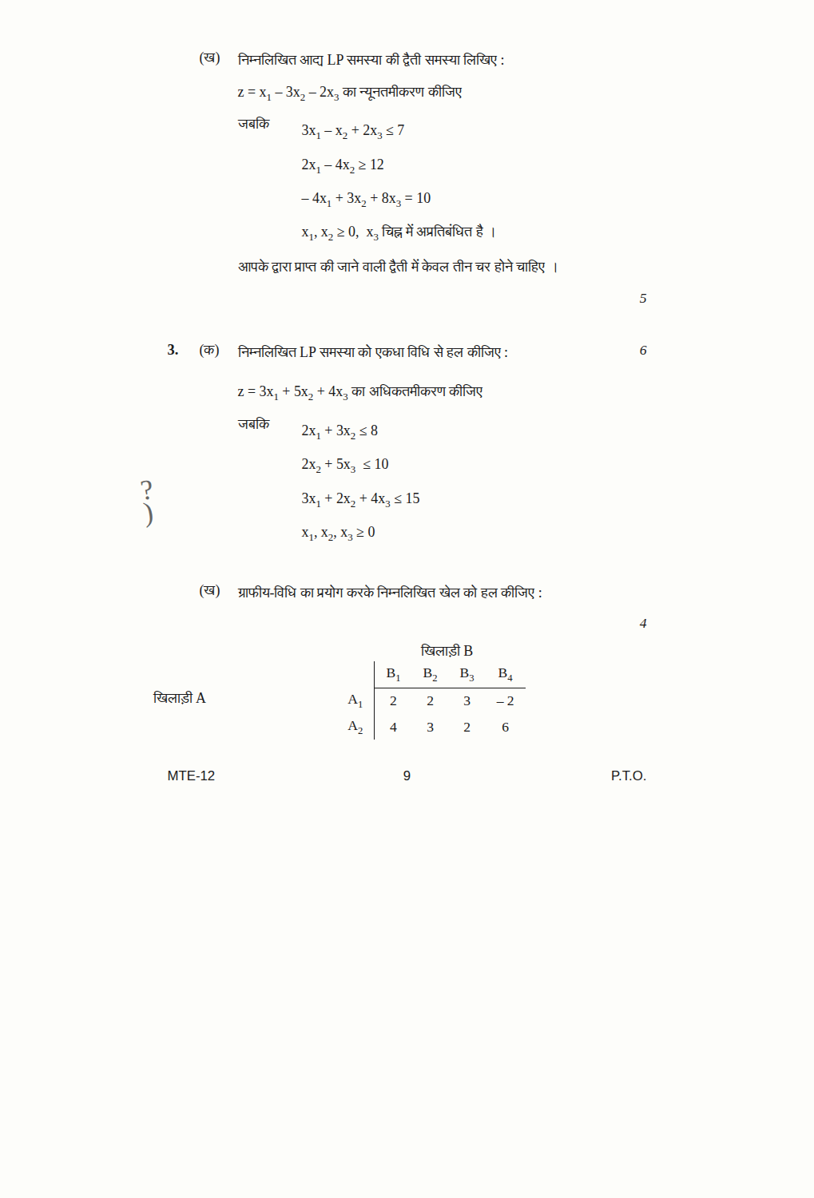?
)
(ख)
निम्नलिखित आद्य LP समस्या की द्वैती समस्या लिखिए :
z = x1 – 3x2 – 2x3 का न्यूनतमीकरण कीजिए
जबकि
3x1 – x2 + 2x3 ≤ 7
2x1 – 4x2 ≥ 12
– 4x1 + 3x2 + 8x3 = 10
x1, x2 ≥ 0, x3 चिह्न में अप्रतिबंधित है ।
आपके द्वारा प्राप्त की जाने वाली द्वैती में केवल तीन चर होने चाहिए ।
5
3.
(क)
निम्नलिखित LP समस्या को एकधा विधि से हल कीजिए :
6
z = 3x1 + 5x2 + 4x3 का अधिकतमीकरण कीजिए
जबकि
2x1 + 3x2 ≤ 8
2x2 + 5x3 ≤ 10
3x1 + 2x2 + 4x3 ≤ 15
x1, x2, x3 ≥ 0
(ख)
ग्राफीय-विधि का प्रयोग करके निम्नलिखित खेल को हल कीजिए :
4
खिलाड़ी B
| | B 1 | B 2 | B 3 | B 4 |
| A 1 | 2 | 2 | 3 | – 2 |
| A 2 | 4 | 3 | 2 | 6 |
खिलाड़ी A
MTE-12 9 P.T.O.